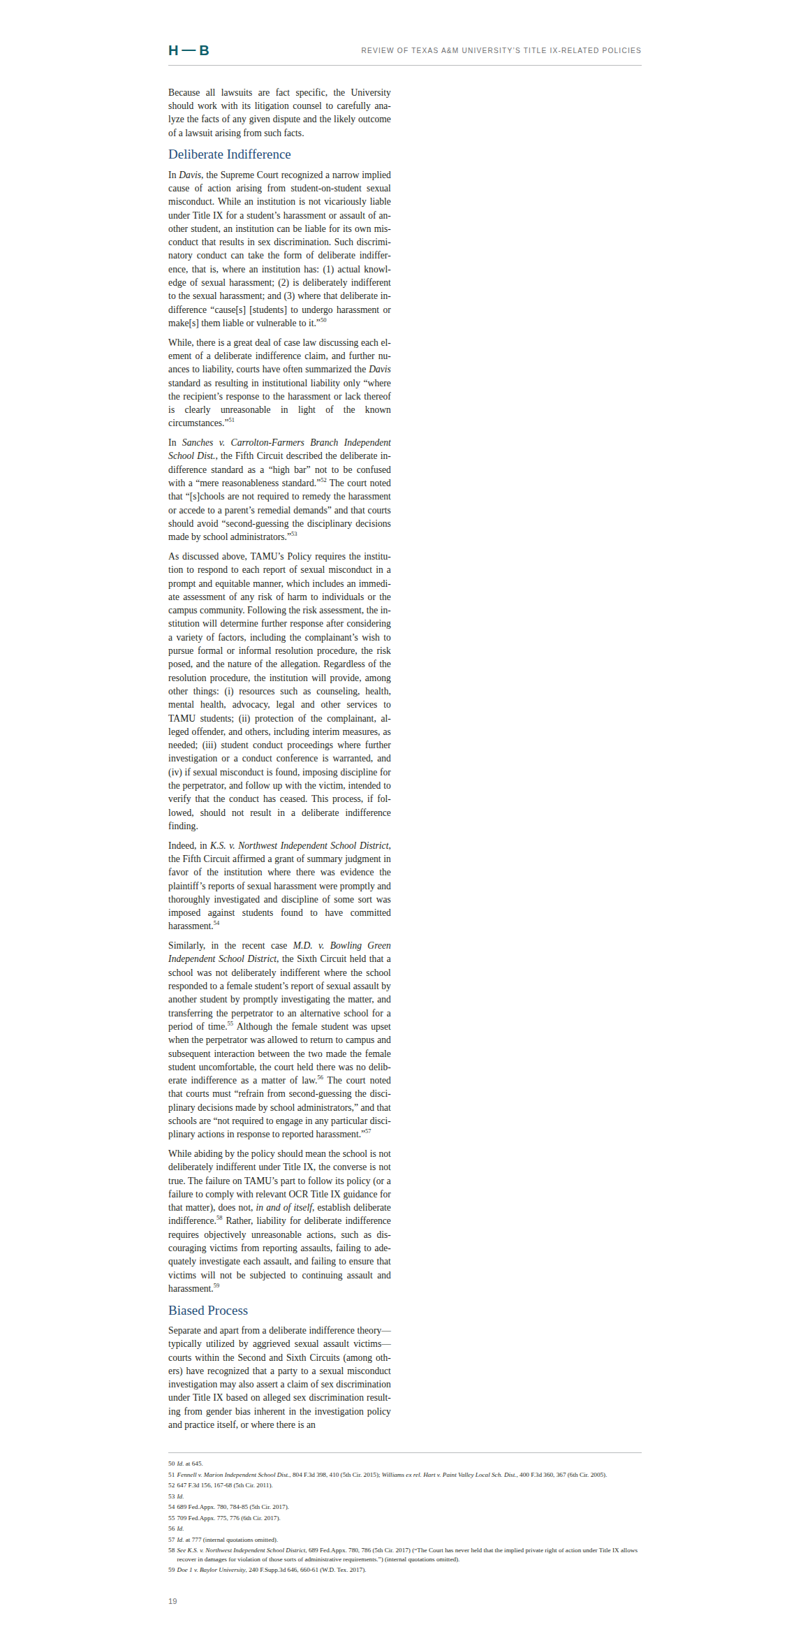H—B
Review of Texas A&M University’s Title IX-Related Policies
Because all lawsuits are fact specific, the University should work with its litigation counsel to carefully analyze the facts of any given dispute and the likely outcome of a lawsuit arising from such facts.
Deliberate Indifference
In Davis, the Supreme Court recognized a narrow implied cause of action arising from student-on-student sexual misconduct. While an institution is not vicariously liable under Title IX for a student’s harassment or assault of another student, an institution can be liable for its own misconduct that results in sex discrimination. Such discriminatory conduct can take the form of deliberate indifference, that is, where an institution has: (1) actual knowledge of sexual harassment; (2) is deliberately indifferent to the sexual harassment; and (3) where that deliberate indifference “cause[s] [students] to undergo harassment or make[s] them liable or vulnerable to it.”50
While, there is a great deal of case law discussing each element of a deliberate indifference claim, and further nuances to liability, courts have often summarized the Davis standard as resulting in institutional liability only “where the recipient’s response to the harassment or lack thereof is clearly unreasonable in light of the known circumstances.”51
In Sanches v. Carrolton-Farmers Branch Independent School Dist., the Fifth Circuit described the deliberate indifference standard as a “high bar” not to be confused with a “mere reasonableness standard.”52 The court noted that “[s]chools are not required to remedy the harassment or accede to a parent’s remedial demands” and that courts should avoid “second-guessing the disciplinary decisions made by school administrators.”53
As discussed above, TAMU’s Policy requires the institution to respond to each report of sexual misconduct in a prompt and equitable manner, which includes an immediate assessment of any risk of harm to individuals or the campus community. Following the risk assessment, the institution will determine further response after considering a variety of factors, including the complainant’s wish to pursue formal or informal resolution procedure, the risk posed, and the nature of the allegation. Regardless of the resolution procedure, the institution will provide, among other things: (i) resources such as counseling, health, mental health, advocacy, legal and other services to TAMU students; (ii) protection of the complainant, alleged offender, and others, including interim measures, as needed; (iii) student conduct proceedings where further investigation or a conduct conference is warranted, and (iv) if sexual misconduct is found, imposing discipline for the perpetrator, and follow up with the victim, intended to verify that the conduct has ceased. This process, if followed, should not result in a deliberate indifference finding.
Indeed, in K.S. v. Northwest Independent School District, the Fifth Circuit affirmed a grant of summary judgment in favor of the institution where there was evidence the plaintiff’s reports of sexual harassment were promptly and thoroughly investigated and discipline of some sort was imposed against students found to have committed harassment.54
Similarly, in the recent case M.D. v. Bowling Green Independent School District, the Sixth Circuit held that a school was not deliberately indifferent where the school responded to a female student’s report of sexual assault by another student by promptly investigating the matter, and transferring the perpetrator to an alternative school for a period of time.55 Although the female student was upset when the perpetrator was allowed to return to campus and subsequent interaction between the two made the female student uncomfortable, the court held there was no deliberate indifference as a matter of law.56 The court noted that courts must “refrain from second-guessing the disciplinary decisions made by school administrators,” and that schools are “not required to engage in any particular disciplinary actions in response to reported harassment.”57
While abiding by the policy should mean the school is not deliberately indifferent under Title IX, the converse is not true. The failure on TAMU’s part to follow its policy (or a failure to comply with relevant OCR Title IX guidance for that matter), does not, in and of itself, establish deliberate indifference.58 Rather, liability for deliberate indifference requires objectively unreasonable actions, such as discouraging victims from reporting assaults, failing to adequately investigate each assault, and failing to ensure that victims will not be subjected to continuing assault and harassment.59
Biased Process
Separate and apart from a deliberate indifference theory—typically utilized by aggrieved sexual assault victims—courts within the Second and Sixth Circuits (among others) have recognized that a party to a sexual misconduct investigation may also assert a claim of sex discrimination under Title IX based on alleged sex discrimination resulting from gender bias inherent in the investigation policy and practice itself, or where there is an
Id. at 645.
Fennell v. Marion Independent School Dist., 804 F.3d 398, 410 (5th Cir. 2015); Williams ex rel. Hart v. Paint Valley Local Sch. Dist., 400 F.3d 360, 367 (6th Cir. 2005).
647 F.3d 156, 167-68 (5th Cir. 2011).
Id.
689 Fed.Appx. 780, 784-85 (5th Cir. 2017).
709 Fed.Appx. 775, 776 (6th Cir. 2017).
Id.
Id. at 777 (internal quotations omitted).
See K.S. v. Northwest Independent School District, 689 Fed.Appx. 780, 786 (5th Cir. 2017) (“The Court has never held that the implied private right of action under Title IX allows recover in damages for violation of those sorts of administrative requirements.”) (internal quotations omitted).
Doe 1 v. Baylor University, 240 F.Supp.3d 646, 660-61 (W.D. Tex. 2017).
19